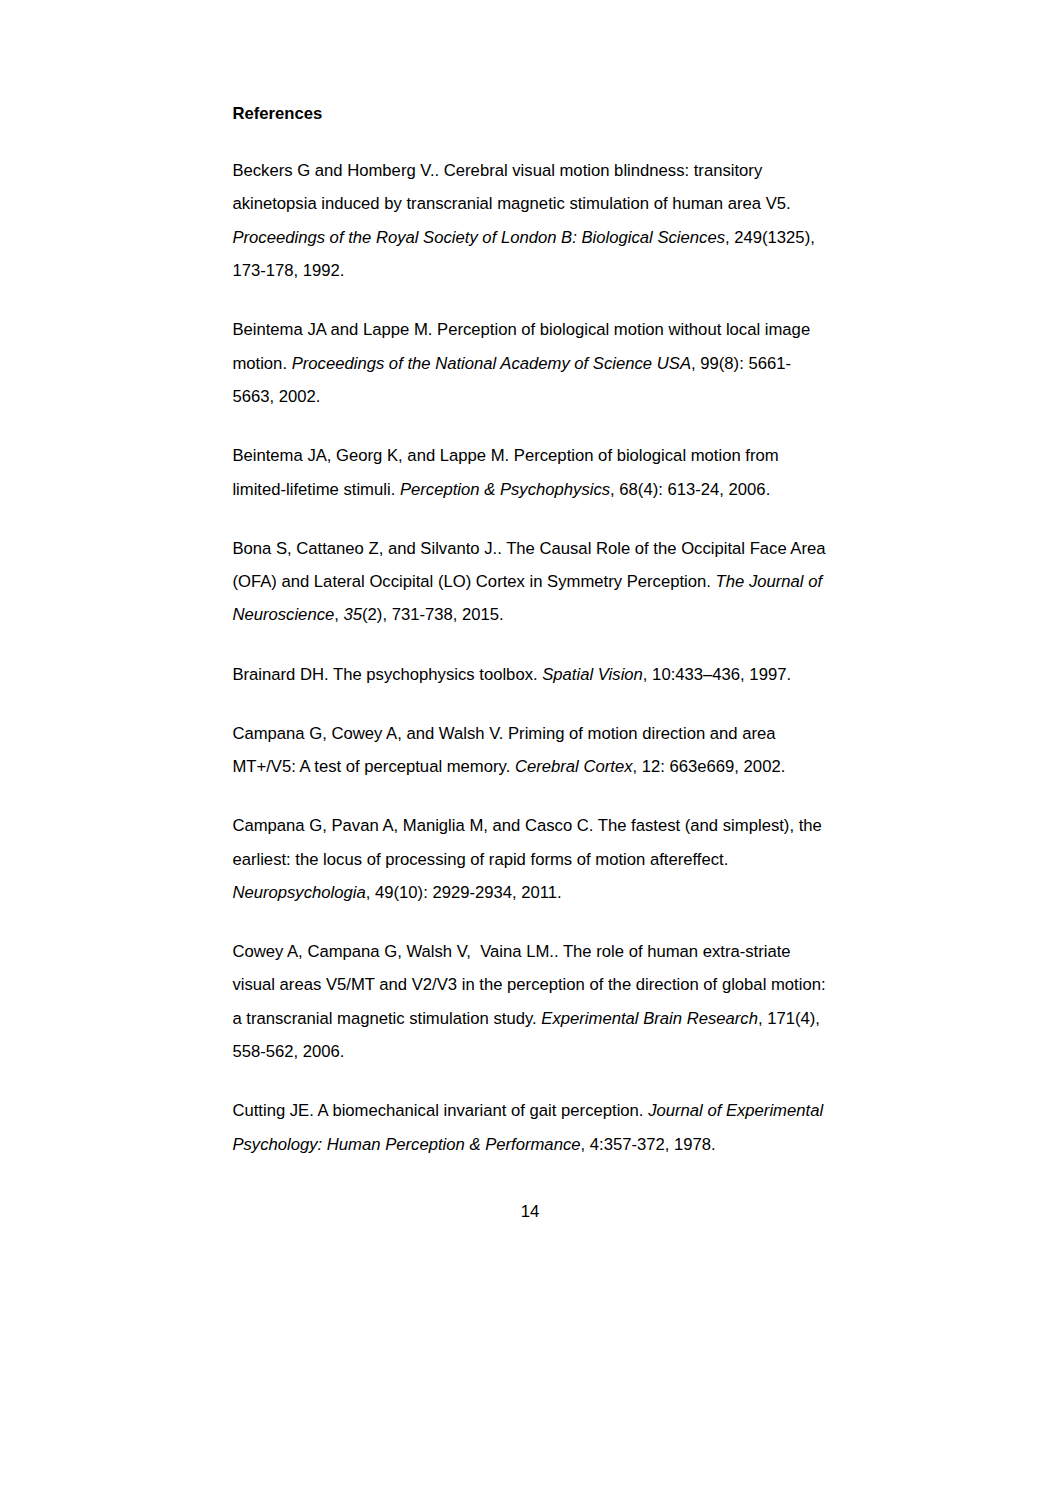References
Beckers G and Homberg V.. Cerebral visual motion blindness: transitory akinetopsia induced by transcranial magnetic stimulation of human area V5. Proceedings of the Royal Society of London B: Biological Sciences, 249(1325), 173-178, 1992.
Beintema JA and Lappe M. Perception of biological motion without local image motion. Proceedings of the National Academy of Science USA, 99(8): 5661-5663, 2002.
Beintema JA, Georg K, and Lappe M. Perception of biological motion from limited-lifetime stimuli. Perception & Psychophysics, 68(4): 613-24, 2006.
Bona S, Cattaneo Z, and Silvanto J.. The Causal Role of the Occipital Face Area (OFA) and Lateral Occipital (LO) Cortex in Symmetry Perception. The Journal of Neuroscience, 35(2), 731-738, 2015.
Brainard DH. The psychophysics toolbox. Spatial Vision, 10:433–436, 1997.
Campana G, Cowey A, and Walsh V. Priming of motion direction and area MT+/V5: A test of perceptual memory. Cerebral Cortex, 12: 663e669, 2002.
Campana G, Pavan A, Maniglia M, and Casco C. The fastest (and simplest), the earliest: the locus of processing of rapid forms of motion aftereffect. Neuropsychologia, 49(10): 2929-2934, 2011.
Cowey A, Campana G, Walsh V, Vaina LM.. The role of human extra-striate visual areas V5/MT and V2/V3 in the perception of the direction of global motion: a transcranial magnetic stimulation study. Experimental Brain Research, 171(4), 558-562, 2006.
Cutting JE. A biomechanical invariant of gait perception. Journal of Experimental Psychology: Human Perception & Performance, 4:357-372, 1978.
14